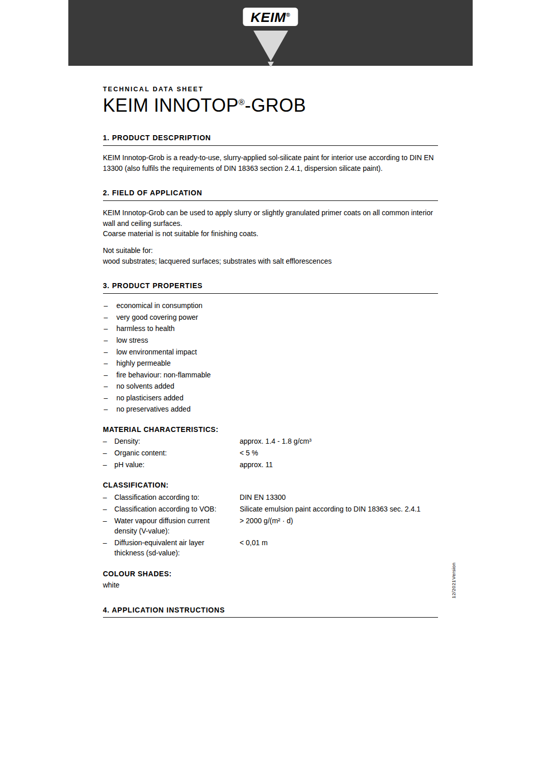KEIM®
Technical data sheet
KEIM INNOTOP®-GROB
1. Product descpription
KEIM Innotop-Grob is a ready-to-use, slurry-applied sol-silicate paint for interior use according to DIN EN 13300 (also fulfils the requirements of DIN 18363 section 2.4.1, dispersion silicate paint).
2. Field of application
KEIM Innotop-Grob can be used to apply slurry or slightly granulated primer coats on all common interior wall and ceiling surfaces.
Coarse material is not suitable for finishing coats.
Not suitable for:
wood substrates; lacquered surfaces; substrates with salt efflorescences
3. Product properties
economical in consumption
very good covering power
harmless to health
low stress
low environmental impact
highly permeable
fire behaviour: non-flammable
no solvents added
no plasticisers added
no preservatives added
Material characteristics:
| – | Density: | approx. 1.4 - 1.8 g/cm³ |
| – | Organic content: | < 5 % |
| – | pH value: | approx. 11 |
Classification:
| – | Classification according to: | DIN EN 13300 |
| – | Classification according to VOB: | Silicate emulsion paint according to DIN 18363 sec. 2.4.1 |
| – | Water vapour diffusion current density (V-value): | > 2000 g/(m² · d) |
| – | Diffusion-equivalent air layer thickness (sd-value): | < 0,01 m |
Colour shades:
white
4. Application instructions
12/2021 Version